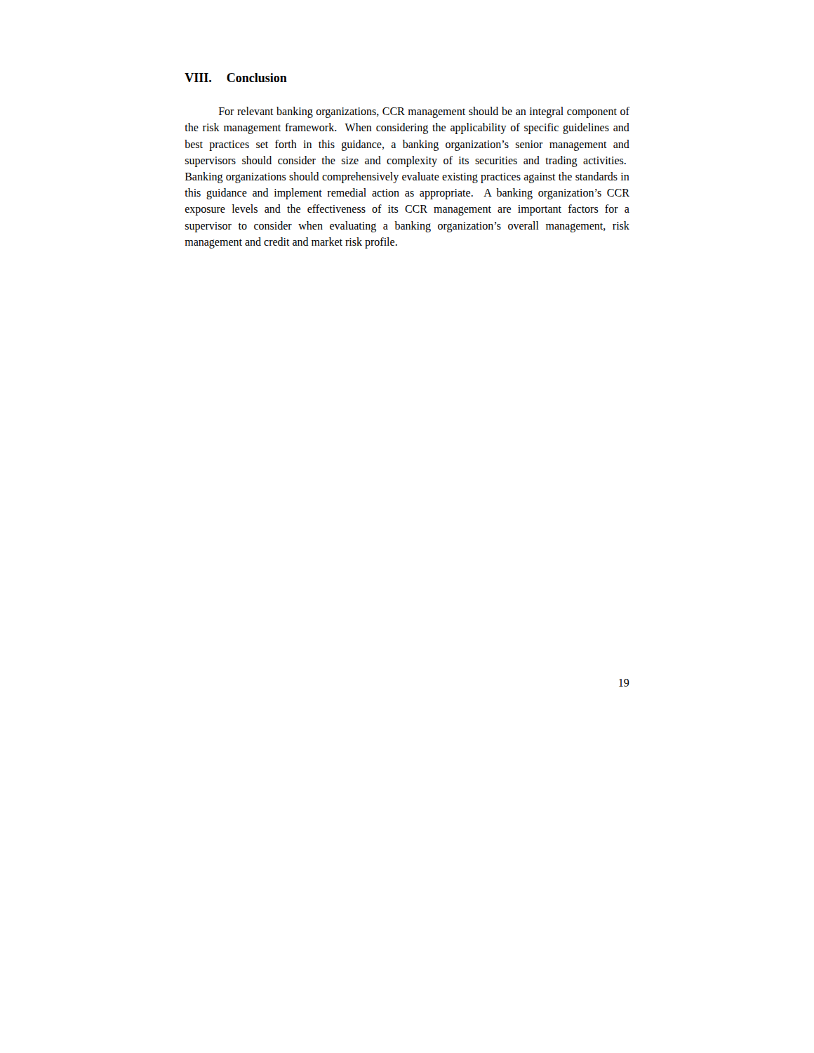VIII. Conclusion
For relevant banking organizations, CCR management should be an integral component of the risk management framework. When considering the applicability of specific guidelines and best practices set forth in this guidance, a banking organization’s senior management and supervisors should consider the size and complexity of its securities and trading activities. Banking organizations should comprehensively evaluate existing practices against the standards in this guidance and implement remedial action as appropriate. A banking organization’s CCR exposure levels and the effectiveness of its CCR management are important factors for a supervisor to consider when evaluating a banking organization’s overall management, risk management and credit and market risk profile.
19